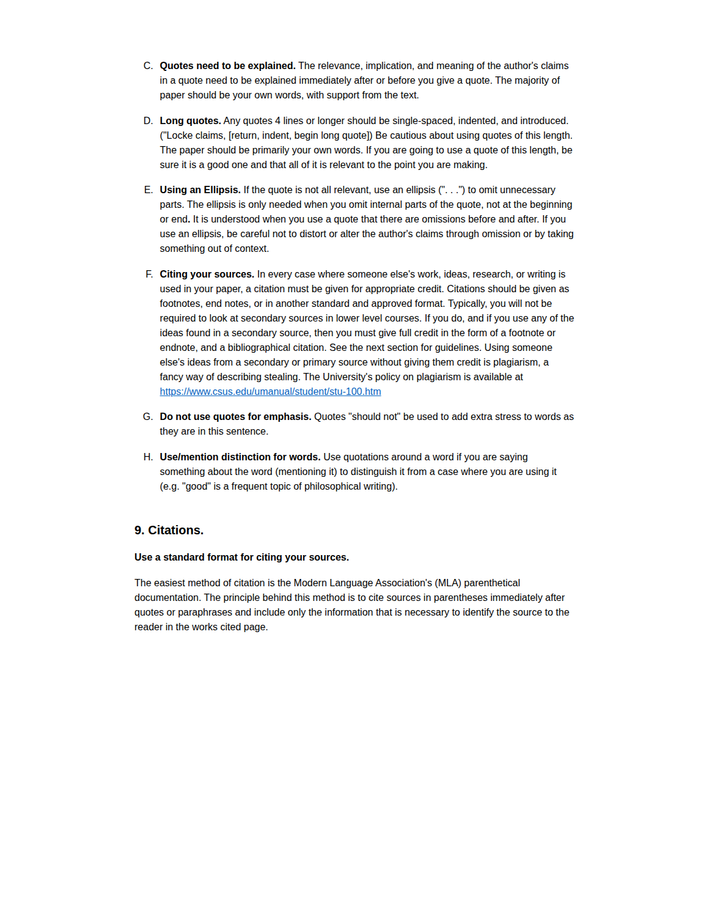Quotes need to be explained. The relevance, implication, and meaning of the author's claims in a quote need to be explained immediately after or before you give a quote. The majority of paper should be your own words, with support from the text.
Long quotes. Any quotes 4 lines or longer should be single-spaced, indented, and introduced. ("Locke claims, [return, indent, begin long quote]) Be cautious about using quotes of this length. The paper should be primarily your own words. If you are going to use a quote of this length, be sure it is a good one and that all of it is relevant to the point you are making.
Using an Ellipsis. If the quote is not all relevant, use an ellipsis (". . .") to omit unnecessary parts. The ellipsis is only needed when you omit internal parts of the quote, not at the beginning or end. It is understood when you use a quote that there are omissions before and after. If you use an ellipsis, be careful not to distort or alter the author's claims through omission or by taking something out of context.
Citing your sources. In every case where someone else's work, ideas, research, or writing is used in your paper, a citation must be given for appropriate credit. Citations should be given as footnotes, end notes, or in another standard and approved format. Typically, you will not be required to look at secondary sources in lower level courses. If you do, and if you use any of the ideas found in a secondary source, then you must give full credit in the form of a footnote or endnote, and a bibliographical citation. See the next section for guidelines. Using someone else's ideas from a secondary or primary source without giving them credit is plagiarism, a fancy way of describing stealing. The University's policy on plagiarism is available at https://www.csus.edu/umanual/student/stu-100.htm
Do not use quotes for emphasis. Quotes "should not" be used to add extra stress to words as they are in this sentence.
Use/mention distinction for words. Use quotations around a word if you are saying something about the word (mentioning it) to distinguish it from a case where you are using it (e.g. "good" is a frequent topic of philosophical writing).
9. Citations.
Use a standard format for citing your sources.
The easiest method of citation is the Modern Language Association's (MLA) parenthetical documentation. The principle behind this method is to cite sources in parentheses immediately after quotes or paraphrases and include only the information that is necessary to identify the source to the reader in the works cited page.